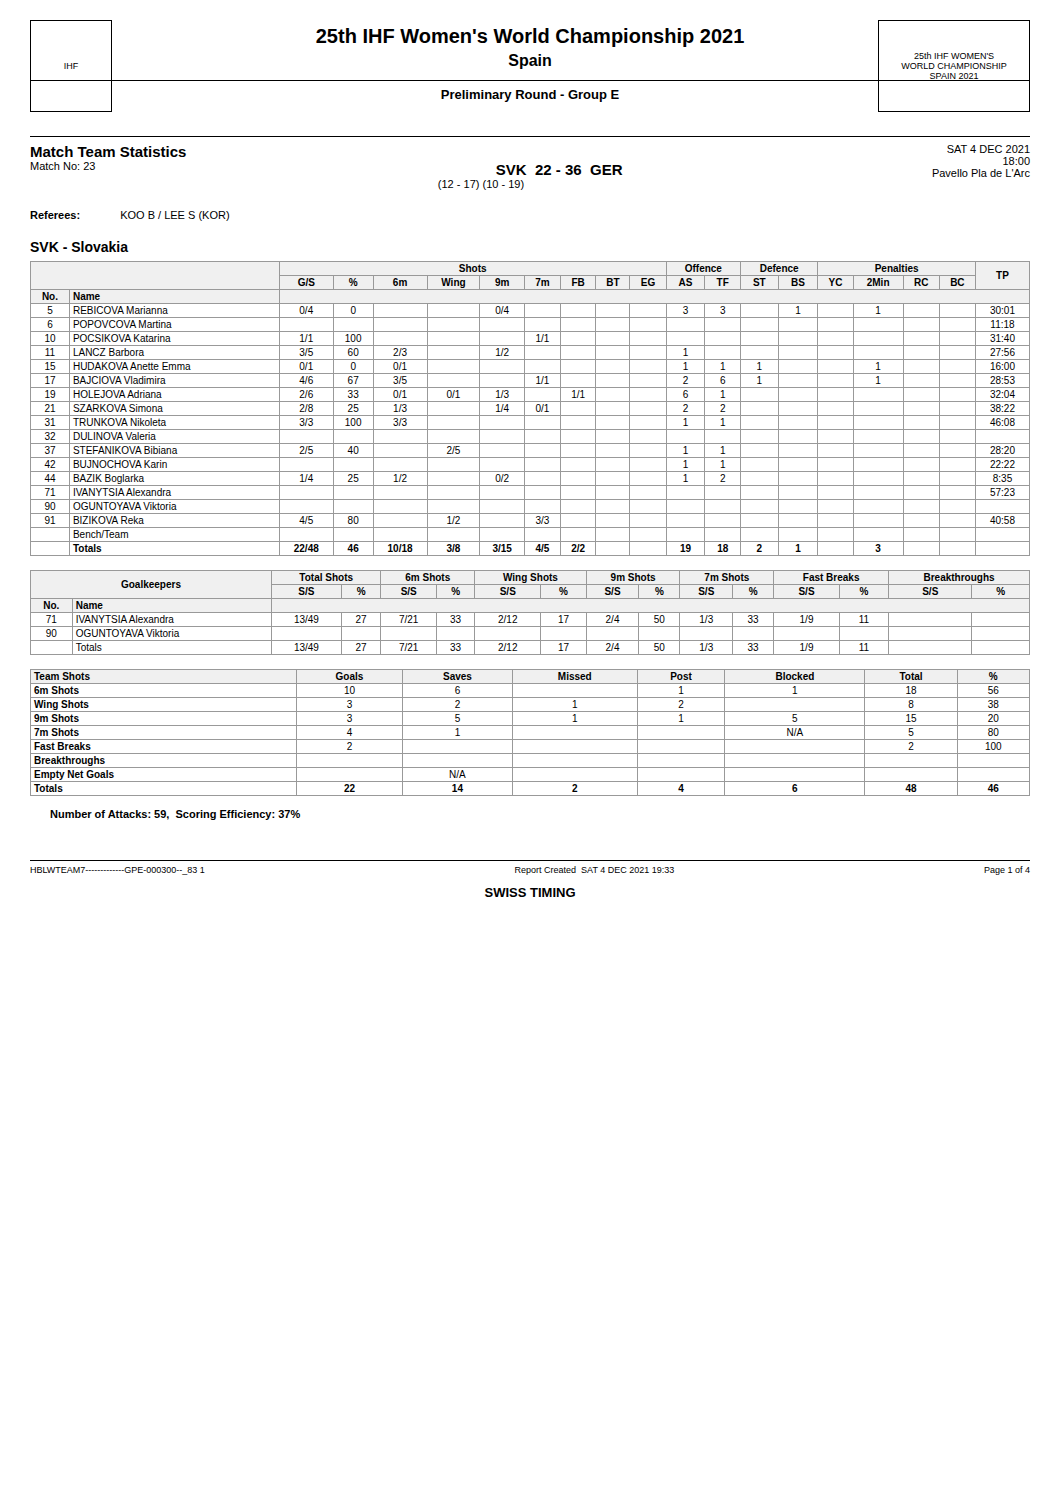IHF
25th IHF WOMEN'S
WORLD CHAMPIONSHIP
SPAIN 2021
25th IHF Women's World Championship 2021
Spain
Preliminary Round - Group E
Match Team Statistics
Match No: 23
SAT 4 DEC 2021
18:00
Pavello Pla de L'Arc
SVK 22 - 36 GER
(12 - 17) (10 - 19)
Referees:KOO B / LEE S (KOR)
SVK - Slovakia
| | Shots | Offence | Defence | Penalties | TP |
| --- | --- | --- | --- | --- | --- |
| G/S | % | 6m | Wing | 9m | 7m | FB | BT | EG | AS | TF | ST | BS | YC | 2Min | RC | BC |
| No. | Name | |
| 5 | REBICOVA Marianna | 0/4 | 0 | | | 0/4 | | | | | 3 | 3 | | 1 | | 1 | | | 30:01 |
| 6 | POPOVCOVA Martina | | | | | | | | | | | | | | | | | | 11:18 |
| 10 | POCSIKOVA Katarina | 1/1 | 100 | | | | 1/1 | | | | | | | | | | | | 31:40 |
| 11 | LANCZ Barbora | 3/5 | 60 | 2/3 | | 1/2 | | | | | 1 | | | | | | | | 27:56 |
| 15 | HUDAKOVA Anette Emma | 0/1 | 0 | 0/1 | | | | | | | 1 | 1 | 1 | | | 1 | | | 16:00 |
| 17 | BAJCIOVA Vladimira | 4/6 | 67 | 3/5 | | | 1/1 | | | | 2 | 6 | 1 | | | 1 | | | 28:53 |
| 19 | HOLEJOVA Adriana | 2/6 | 33 | 0/1 | 0/1 | 1/3 | | 1/1 | | | 6 | 1 | | | | | | | 32:04 |
| 21 | SZARKOVA Simona | 2/8 | 25 | 1/3 | | 1/4 | 0/1 | | | | 2 | 2 | | | | | | | 38:22 |
| 31 | TRUNKOVA Nikoleta | 3/3 | 100 | 3/3 | | | | | | | 1 | 1 | | | | | | | 46:08 |
| 32 | DULINOVA Valeria | | | | | | | | | | | | | | | | | | |
| 37 | STEFANIKOVA Bibiana | 2/5 | 40 | | 2/5 | | | | | | 1 | 1 | | | | | | | 28:20 |
| 42 | BUJNOCHOVA Karin | | | | | | | | | | 1 | 1 | | | | | | | 22:22 |
| 44 | BAZIK Boglarka | 1/4 | 25 | 1/2 | | 0/2 | | | | | 1 | 2 | | | | | | | 8:35 |
| 71 | IVANYTSIA Alexandra | | | | | | | | | | | | | | | | | | 57:23 |
| 90 | OGUNTOYAVA Viktoria | | | | | | | | | | | | | | | | | | |
| 91 | BIZIKOVA Reka | 4/5 | 80 | | 1/2 | | 3/3 | | | | | | | | | | | | 40:58 |
| | Bench/Team | | | | | | | | | | | | | | | | | | |
| | Totals | 22/48 | 46 | 10/18 | 3/8 | 3/15 | 4/5 | 2/2 | | | 19 | 18 | 2 | 1 | | 3 | | | |
| Goalkeepers | Total Shots | 6m Shots | Wing Shots | 9m Shots | 7m Shots | Fast Breaks | Breakthroughs |
| --- | --- | --- | --- | --- | --- | --- | --- |
| S/S | % | S/S | % | S/S | % | S/S | % | S/S | % | S/S | % | S/S | % |
| No. | Name | |
| 71 | IVANYTSIA Alexandra | 13/49 | 27 | 7/21 | 33 | 2/12 | 17 | 2/4 | 50 | 1/3 | 33 | 1/9 | 11 | | |
| 90 | OGUNTOYAVA Viktoria | | | | | | | | | | | | | | |
| | Totals | 13/49 | 27 | 7/21 | 33 | 2/12 | 17 | 2/4 | 50 | 1/3 | 33 | 1/9 | 11 | | |
| Team Shots | Goals | Saves | Missed | Post | Blocked | Total | % |
| --- | --- | --- | --- | --- | --- | --- | --- |
| 6m Shots | 10 | 6 | | 1 | 1 | 18 | 56 |
| Wing Shots | 3 | 2 | 1 | 2 | | 8 | 38 |
| 9m Shots | 3 | 5 | 1 | 1 | 5 | 15 | 20 |
| 7m Shots | 4 | 1 | | | N/A | 5 | 80 |
| Fast Breaks | 2 | | | | | 2 | 100 |
| Breakthroughs | | | | | | | |
| Empty Net Goals | | N/A | | | | | |
| Totals | 22 | 14 | 2 | 4 | 6 | 48 | 46 |
Number of Attacks: 59, Scoring Efficiency: 37%
HBLWTEAM7-------------GPE-000300--_83 1
Page 1 of 4
Report Created SAT 4 DEC 2021 19:33
SWISS TIMING